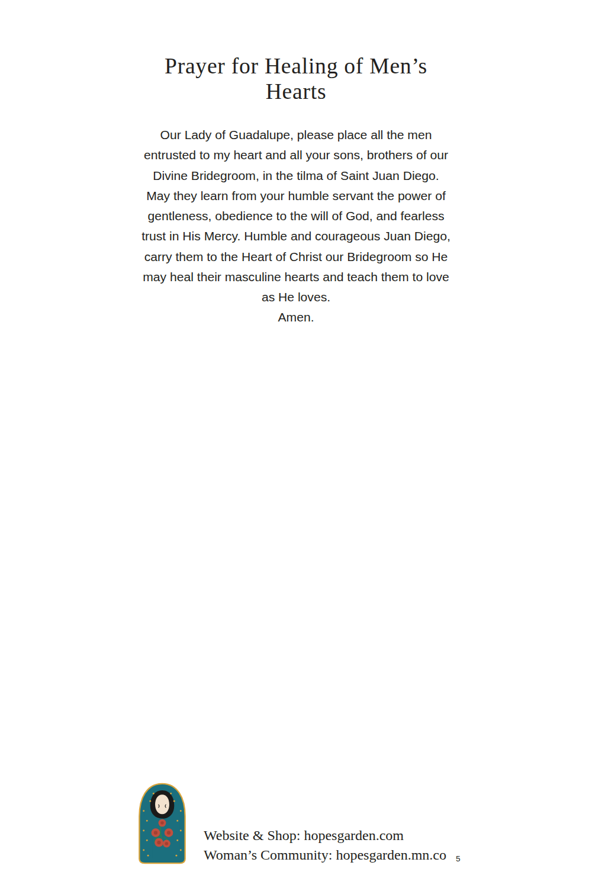Prayer for Healing of Men’s Hearts
Our Lady of Guadalupe, please place all the men entrusted to my heart and all your sons, brothers of our Divine Bridegroom, in the tilma of Saint Juan Diego. May they learn from your humble servant the power of gentleness, obedience to the will of God, and fearless trust in His Mercy. Humble and courageous Juan Diego, carry them to the Heart of Christ our Bridegroom so He may heal their masculine hearts and teach them to love as He loves. Amen.
Website & Shop: hopesgarden.com Woman’s Community: hopesgarden.mn.co
5